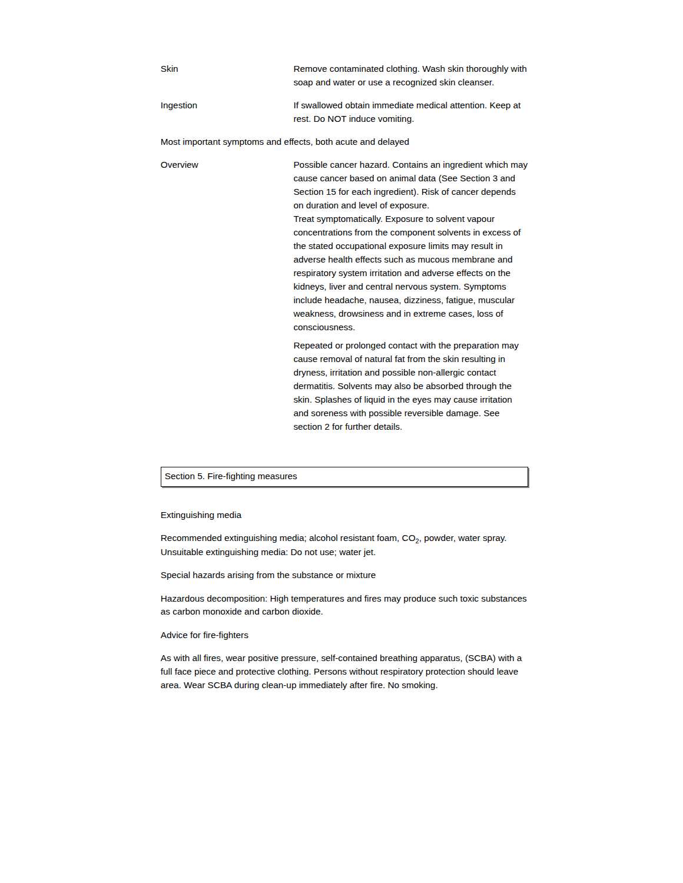| Skin | Remove contaminated clothing. Wash skin thoroughly with soap and water or use a recognized skin cleanser. |
| Ingestion | If swallowed obtain immediate medical attention. Keep at rest. Do NOT induce vomiting. |
Most important symptoms and effects, both acute and delayed
| Overview | Possible cancer hazard. Contains an ingredient which may cause cancer based on animal data (See Section 3 and Section 15 for each ingredient). Risk of cancer depends on duration and level of exposure. Treat symptomatically. Exposure to solvent vapour concentrations from the component solvents in excess of the stated occupational exposure limits may result in adverse health effects such as mucous membrane and respiratory system irritation and adverse effects on the kidneys, liver and central nervous system. Symptoms include headache, nausea, dizziness, fatigue, muscular weakness, drowsiness and in extreme cases, loss of consciousness. Repeated or prolonged contact with the preparation may cause removal of natural fat from the skin resulting in dryness, irritation and possible non-allergic contact dermatitis. Solvents may also be absorbed through the skin. Splashes of liquid in the eyes may cause irritation and soreness with possible reversible damage. See section 2 for further details. |
Section 5. Fire-fighting measures
Extinguishing media
Recommended extinguishing media; alcohol resistant foam, CO2, powder, water spray.
Unsuitable extinguishing media: Do not use; water jet.
Special hazards arising from the substance or mixture
Hazardous decomposition: High temperatures and fires may produce such toxic substances as carbon monoxide and carbon dioxide.
Advice for fire-fighters
As with all fires, wear positive pressure, self-contained breathing apparatus, (SCBA) with a full face piece and protective clothing. Persons without respiratory protection should leave area. Wear SCBA during clean-up immediately after fire. No smoking.